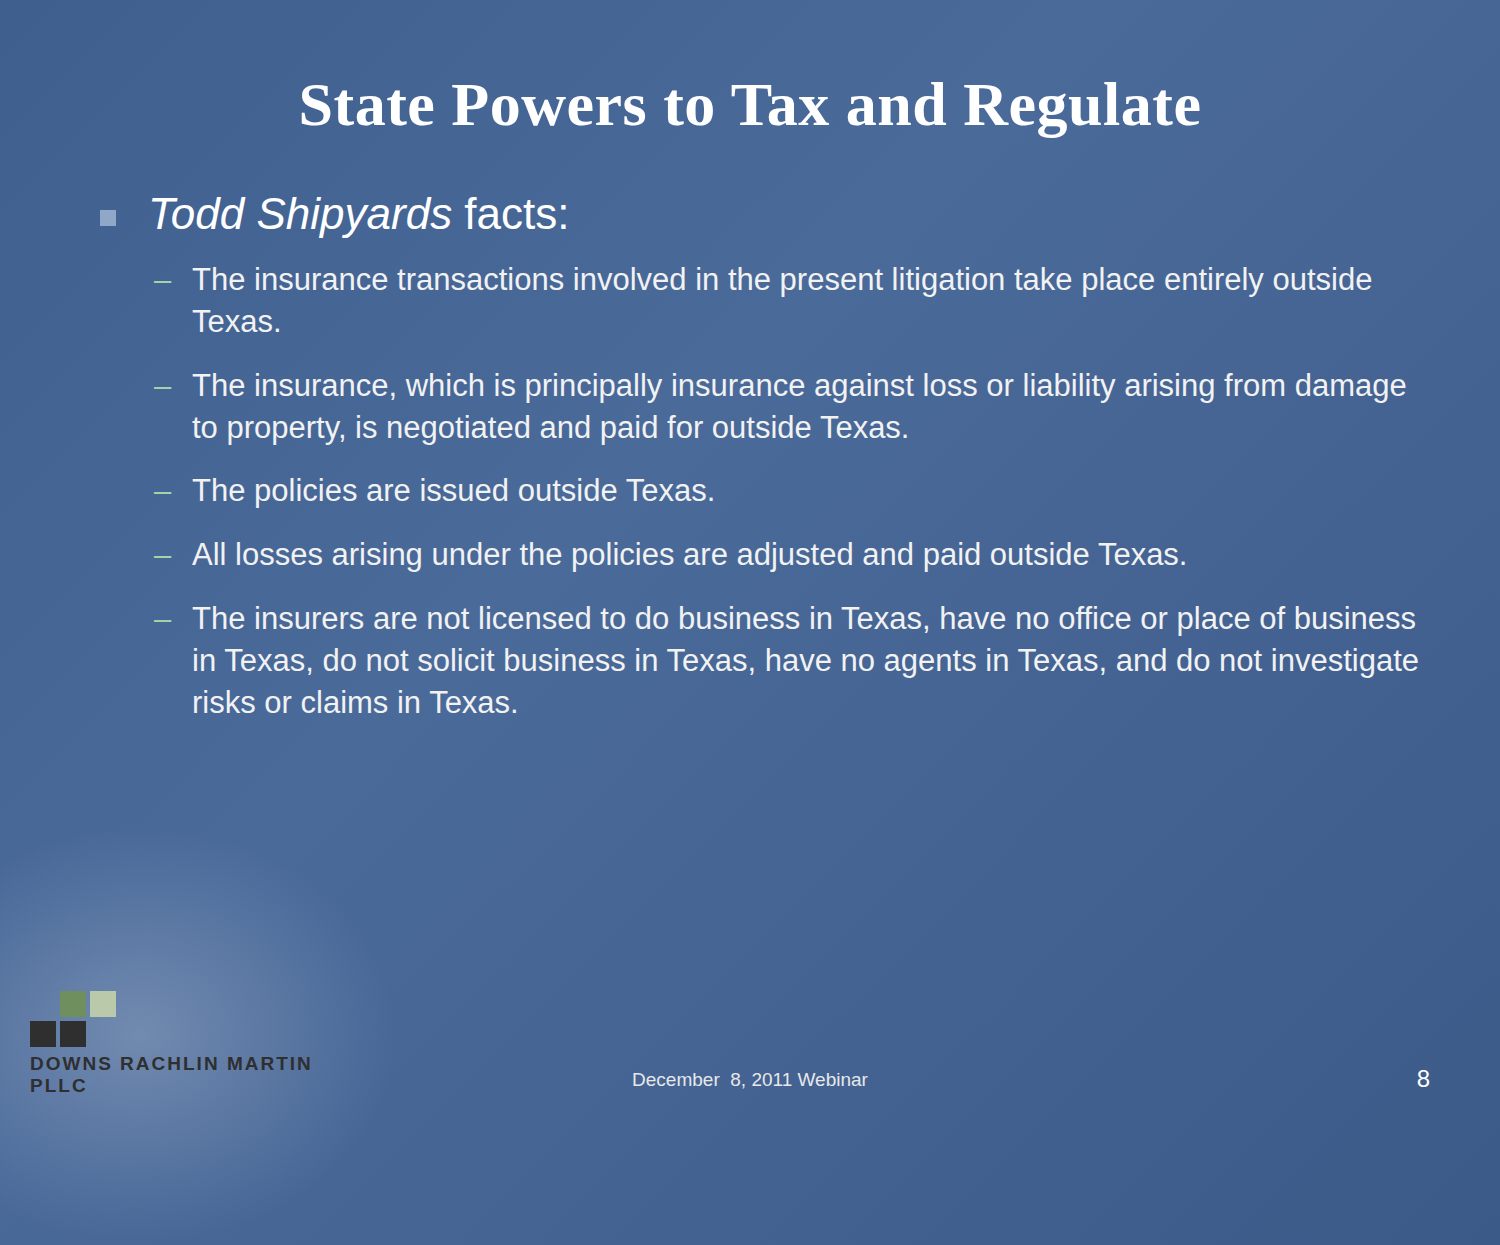State Powers to Tax and Regulate
Todd Shipyards facts:
The insurance transactions involved in the present litigation take place entirely outside Texas.
The insurance, which is principally insurance against loss or liability arising from damage to property, is negotiated and paid for outside Texas.
The policies are issued outside Texas.
All losses arising under the policies are adjusted and paid outside Texas.
The insurers are not licensed to do business in Texas, have no office or place of business in Texas, do not solicit business in Texas, have no agents in Texas, and do not investigate risks or claims in Texas.
DOWNS RACHLIN MARTIN PLLC
December 8, 2011 Webinar
8